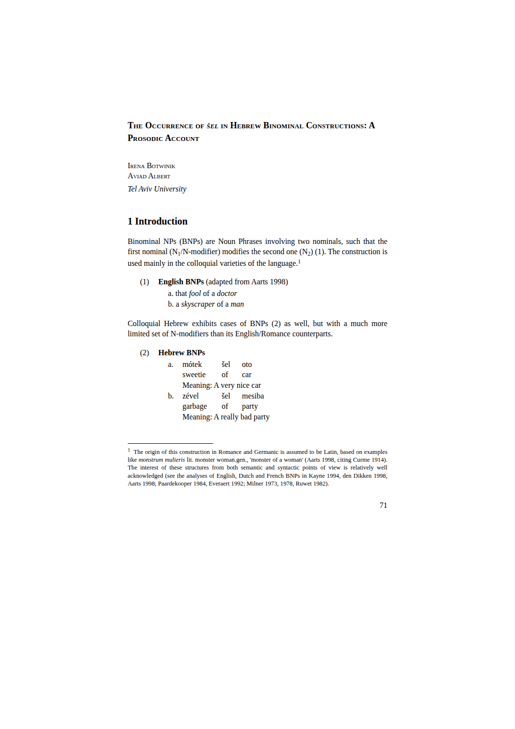The Occurrence of šel in Hebrew Binominal Constructions: A Prosodic Account
Irena Botwinik Aviad Albert
Tel Aviv University
1 Introduction
Binominal NPs (BNPs) are Noun Phrases involving two nominals, such that the first nominal (N1/N-modifier) modifies the second one (N2) (1). The construction is used mainly in the colloquial varieties of the language.1
(1) English BNPs (adapted from Aarts 1998)
a. that fool of a doctor
b. a skyscraper of a man
Colloquial Hebrew exhibits cases of BNPs (2) as well, but with a much more limited set of N-modifiers than its English/Romance counterparts.
(2) Hebrew BNPs
| a. | mótek | šel | oto |
| | sweetie | of | car |
| | Meaning: A very nice car |
| b. | zével | šel | mesiba |
| | garbage | of | party |
| | Meaning: A really bad party |
1 The origin of this construction in Romance and Germanic is assumed to be Latin, based on examples like monstrum mulieris lit. monster woman.gen., 'monster of a woman' (Aarts 1998, citing Curme 1914). The interest of these structures from both semantic and syntactic points of view is relatively well acknowledged (see the analyses of English, Dutch and French BNPs in Kayne 1994, den Dikken 1998, Aarts 1998; Paardekooper 1984, Everaert 1992; Milner 1973, 1978, Ruwet 1982).
71